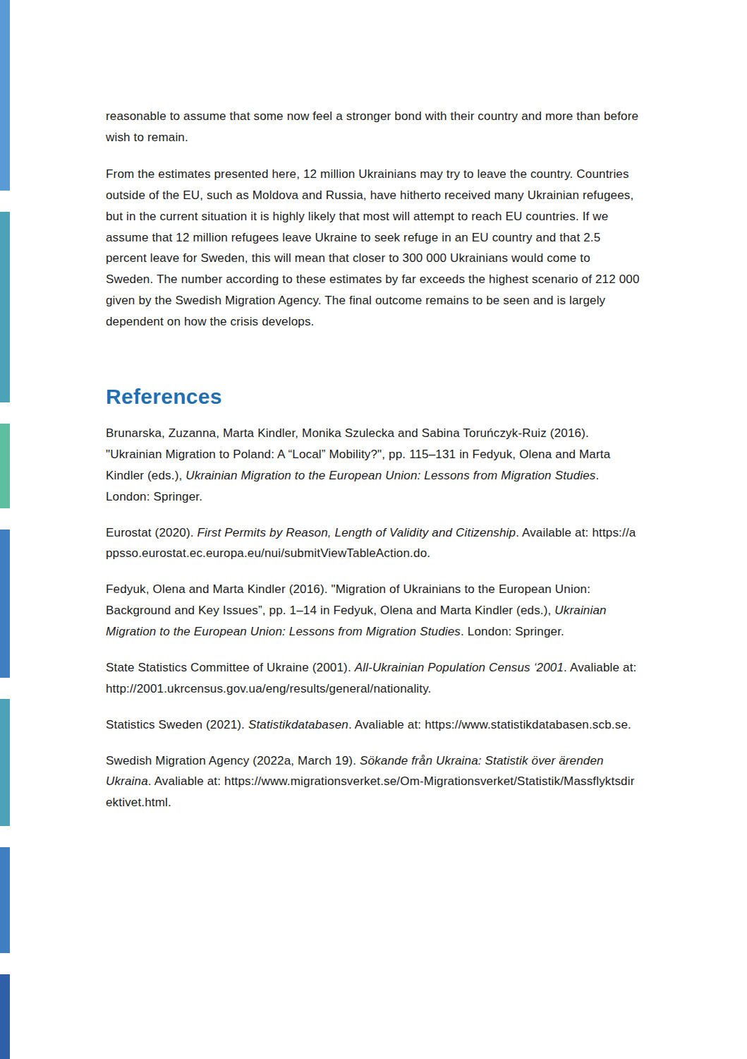reasonable to assume that some now feel a stronger bond with their country and more than before wish to remain.
From the estimates presented here, 12 million Ukrainians may try to leave the country. Countries outside of the EU, such as Moldova and Russia, have hitherto received many Ukrainian refugees, but in the current situation it is highly likely that most will attempt to reach EU countries. If we assume that 12 million refugees leave Ukraine to seek refuge in an EU country and that 2.5 percent leave for Sweden, this will mean that closer to 300 000 Ukrainians would come to Sweden. The number according to these estimates by far exceeds the highest scenario of 212 000 given by the Swedish Migration Agency. The final outcome remains to be seen and is largely dependent on how the crisis develops.
References
Brunarska, Zuzanna, Marta Kindler, Monika Szulecka and Sabina Toruńczyk-Ruiz (2016). "Ukrainian Migration to Poland: A “Local” Mobility?", pp. 115–131 in Fedyuk, Olena and Marta Kindler (eds.), Ukrainian Migration to the European Union: Lessons from Migration Studies. London: Springer.
Eurostat (2020). First Permits by Reason, Length of Validity and Citizenship. Available at: https://appsso.eurostat.ec.europa.eu/nui/submitViewTableAction.do.
Fedyuk, Olena and Marta Kindler (2016). "Migration of Ukrainians to the European Union: Background and Key Issues”, pp. 1–14 in Fedyuk, Olena and Marta Kindler (eds.), Ukrainian Migration to the European Union: Lessons from Migration Studies. London: Springer.
State Statistics Committee of Ukraine (2001). All-Ukrainian Population Census ‘2001. Avaliable at: http://2001.ukrcensus.gov.ua/eng/results/general/nationality.
Statistics Sweden (2021). Statistikdatabasen. Avaliable at: https://www.statistikdatabasen.scb.se.
Swedish Migration Agency (2022a, March 19). Sökande från Ukraina: Statistik över ärenden Ukraina. Avaliable at: https://www.migrationsverket.se/Om-Migrationsverket/Statistik/Massflyktsdirektivet.html.